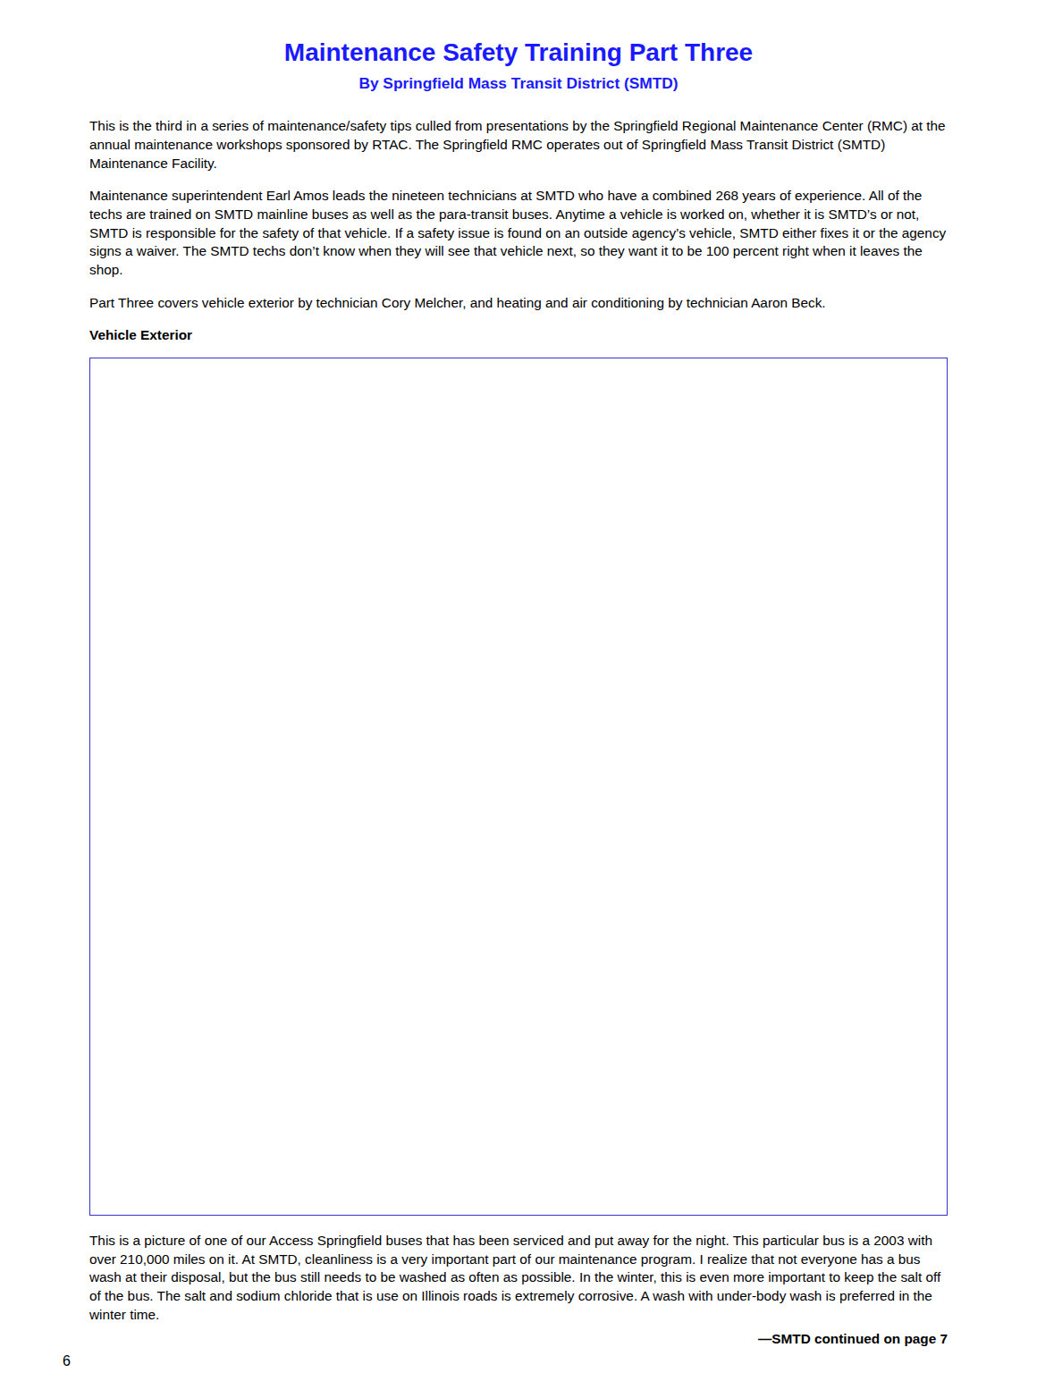Maintenance Safety Training Part Three
By Springfield Mass Transit District (SMTD)
This is the third in a series of maintenance/safety tips culled from presentations by the Springfield Regional Maintenance Center (RMC) at the annual maintenance workshops sponsored by RTAC. The Springfield RMC operates out of Springfield Mass Transit District (SMTD) Maintenance Facility.
Maintenance superintendent Earl Amos leads the nineteen technicians at SMTD who have a combined 268 years of experience. All of the techs are trained on SMTD mainline buses as well as the para-transit buses. Anytime a vehicle is worked on, whether it is SMTD’s or not, SMTD is responsible for the safety of that vehicle. If a safety issue is found on an outside agency’s vehicle, SMTD either fixes it or the agency signs a waiver. The SMTD techs don’t know when they will see that vehicle next, so they want it to be 100 percent right when it leaves the shop.
Part Three covers vehicle exterior by technician Cory Melcher, and heating and air conditioning by technician Aaron Beck.
Vehicle Exterior
This is a picture of one of our Access Springfield buses that has been serviced and put away for the night. This particular bus is a 2003 with over 210,000 miles on it. At SMTD, cleanliness is a very important part of our maintenance program. I realize that not everyone has a bus wash at their disposal, but the bus still needs to be washed as often as possible. In the winter, this is even more important to keep the salt off of the bus. The salt and sodium chloride that is use on Illinois roads is extremely corrosive. A wash with under-body wash is preferred in the winter time.
—SMTD continued on page 7
6